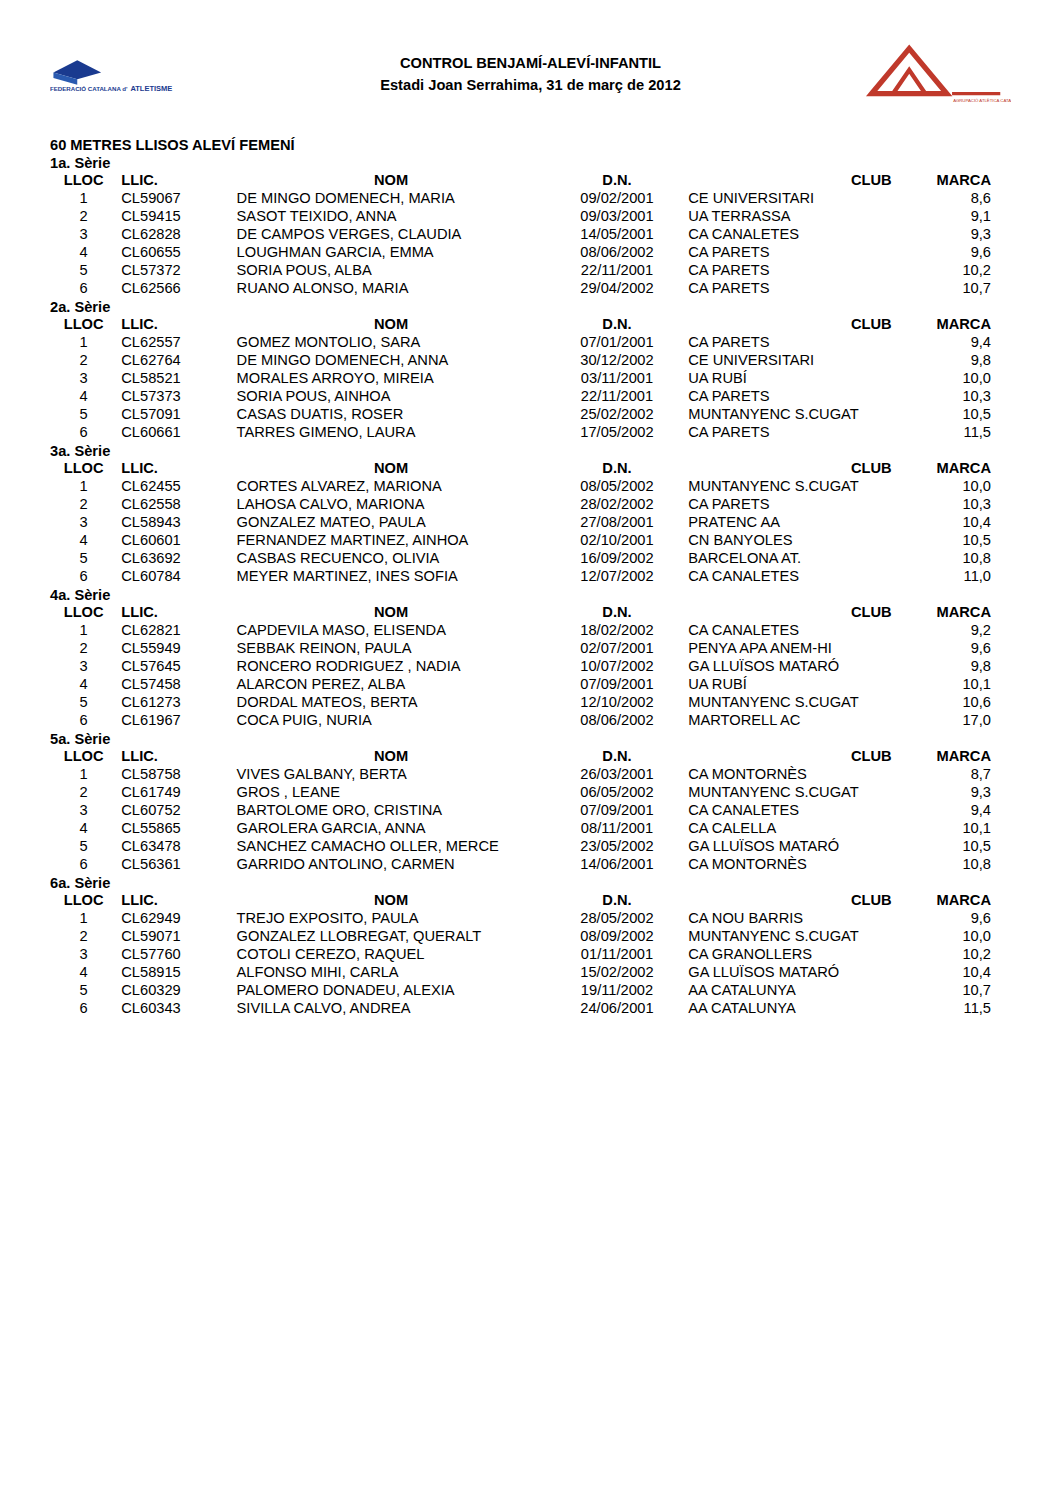FEDERACIÓ CATALANA d' ATLETISME
CONTROL BENJAMÍ-ALEVÍ-INFANTIL
Estadi Joan Serrahima, 31 de març de 2012
AGRUPACIÓ ATLÈTICA CATALUNYA - UBAE
60 METRES LLISOS ALEVÍ FEMENÍ
1a. Sèrie
| LLOC | LLIC. | NOM | D.N. | CLUB | MARCA |
| --- | --- | --- | --- | --- | --- |
| 1 | CL59067 | DE MINGO DOMENECH, MARIA | 09/02/2001 | CE UNIVERSITARI | 8,6 |
| 2 | CL59415 | SASOT TEIXIDO, ANNA | 09/03/2001 | UA TERRASSA | 9,1 |
| 3 | CL62828 | DE CAMPOS VERGES, CLAUDIA | 14/05/2001 | CA CANALETES | 9,3 |
| 4 | CL60655 | LOUGHMAN GARCIA, EMMA | 08/06/2002 | CA PARETS | 9,6 |
| 5 | CL57372 | SORIA POUS, ALBA | 22/11/2001 | CA PARETS | 10,2 |
| 6 | CL62566 | RUANO ALONSO, MARIA | 29/04/2002 | CA PARETS | 10,7 |
2a. Sèrie
| LLOC | LLIC. | NOM | D.N. | CLUB | MARCA |
| --- | --- | --- | --- | --- | --- |
| 1 | CL62557 | GOMEZ MONTOLIO, SARA | 07/01/2001 | CA PARETS | 9,4 |
| 2 | CL62764 | DE MINGO DOMENECH, ANNA | 30/12/2002 | CE UNIVERSITARI | 9,8 |
| 3 | CL58521 | MORALES ARROYO, MIREIA | 03/11/2001 | UA RUBÍ | 10,0 |
| 4 | CL57373 | SORIA POUS, AINHOA | 22/11/2001 | CA PARETS | 10,3 |
| 5 | CL57091 | CASAS DUATIS, ROSER | 25/02/2002 | MUNTANYENC S.CUGAT | 10,5 |
| 6 | CL60661 | TARRES GIMENO, LAURA | 17/05/2002 | CA PARETS | 11,5 |
3a. Sèrie
| LLOC | LLIC. | NOM | D.N. | CLUB | MARCA |
| --- | --- | --- | --- | --- | --- |
| 1 | CL62455 | CORTES ALVAREZ, MARIONA | 08/05/2002 | MUNTANYENC S.CUGAT | 10,0 |
| 2 | CL62558 | LAHOSA CALVO, MARIONA | 28/02/2002 | CA PARETS | 10,3 |
| 3 | CL58943 | GONZALEZ MATEO, PAULA | 27/08/2001 | PRATENC AA | 10,4 |
| 4 | CL60601 | FERNANDEZ MARTINEZ, AINHOA | 02/10/2001 | CN BANYOLES | 10,5 |
| 5 | CL63692 | CASBAS RECUENCO, OLIVIA | 16/09/2002 | BARCELONA AT. | 10,8 |
| 6 | CL60784 | MEYER MARTINEZ, INES SOFIA | 12/07/2002 | CA CANALETES | 11,0 |
4a. Sèrie
| LLOC | LLIC. | NOM | D.N. | CLUB | MARCA |
| --- | --- | --- | --- | --- | --- |
| 1 | CL62821 | CAPDEVILA MASO, ELISENDA | 18/02/2002 | CA CANALETES | 9,2 |
| 2 | CL55949 | SEBBAK REINON, PAULA | 02/07/2001 | PENYA APA ANEM-HI | 9,6 |
| 3 | CL57645 | RONCERO RODRIGUEZ , NADIA | 10/07/2002 | GA LLUÏSOS MATARÓ | 9,8 |
| 4 | CL57458 | ALARCON PEREZ, ALBA | 07/09/2001 | UA RUBÍ | 10,1 |
| 5 | CL61273 | DORDAL MATEOS, BERTA | 12/10/2002 | MUNTANYENC S.CUGAT | 10,6 |
| 6 | CL61967 | COCA PUIG, NURIA | 08/06/2002 | MARTORELL AC | 17,0 |
5a. Sèrie
| LLOC | LLIC. | NOM | D.N. | CLUB | MARCA |
| --- | --- | --- | --- | --- | --- |
| 1 | CL58758 | VIVES GALBANY, BERTA | 26/03/2001 | CA MONTORNÈS | 8,7 |
| 2 | CL61749 | GROS , LEANE | 06/05/2002 | MUNTANYENC S.CUGAT | 9,3 |
| 3 | CL60752 | BARTOLOME ORO, CRISTINA | 07/09/2001 | CA CANALETES | 9,4 |
| 4 | CL55865 | GAROLERA GARCIA, ANNA | 08/11/2001 | CA CALELLA | 10,1 |
| 5 | CL63478 | SANCHEZ CAMACHO OLLER, MERCE | 23/05/2002 | GA LLUÏSOS MATARÓ | 10,5 |
| 6 | CL56361 | GARRIDO ANTOLINO, CARMEN | 14/06/2001 | CA MONTORNÈS | 10,8 |
6a. Sèrie
| LLOC | LLIC. | NOM | D.N. | CLUB | MARCA |
| --- | --- | --- | --- | --- | --- |
| 1 | CL62949 | TREJO EXPOSITO, PAULA | 28/05/2002 | CA NOU BARRIS | 9,6 |
| 2 | CL59071 | GONZALEZ LLOBREGAT, QUERALT | 08/09/2002 | MUNTANYENC S.CUGAT | 10,0 |
| 3 | CL57760 | COTOLI CEREZO, RAQUEL | 01/11/2001 | CA GRANOLLERS | 10,2 |
| 4 | CL58915 | ALFONSO MIHI, CARLA | 15/02/2002 | GA LLUÏSOS MATARÓ | 10,4 |
| 5 | CL60329 | PALOMERO DONADEU, ALEXIA | 19/11/2002 | AA CATALUNYA | 10,7 |
| 6 | CL60343 | SIVILLA CALVO, ANDREA | 24/06/2001 | AA CATALUNYA | 11,5 |